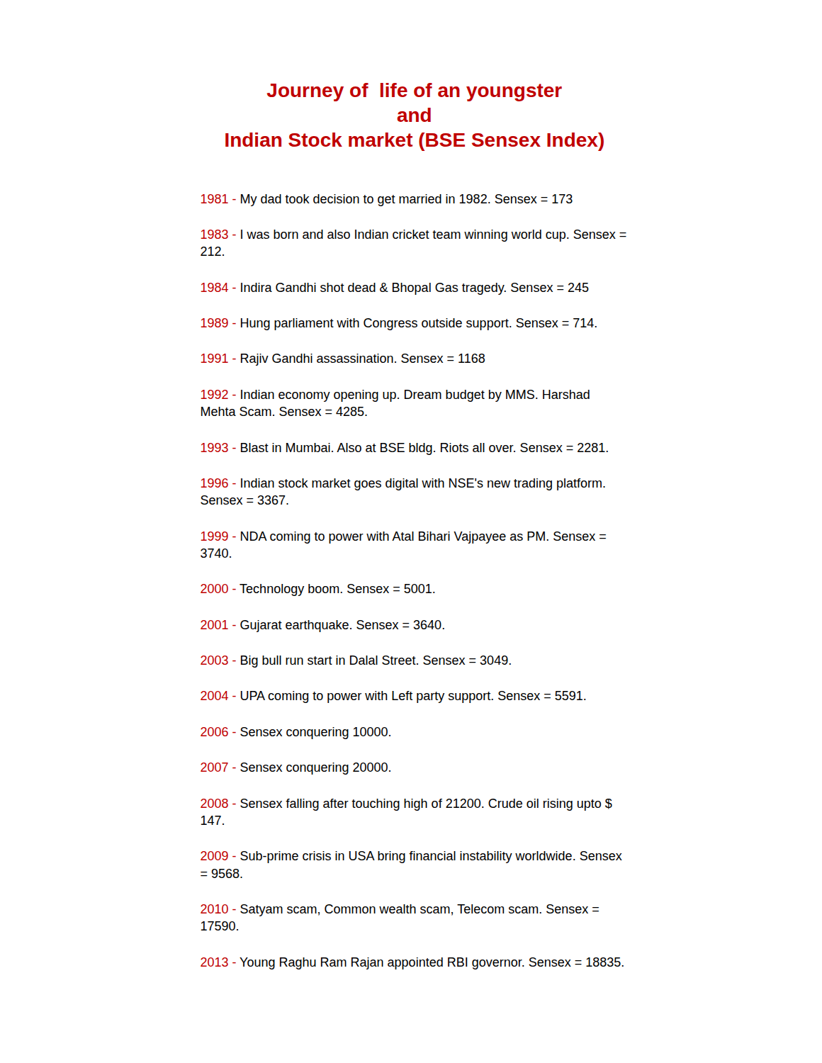Journey of life of an youngster
and
Indian Stock market (BSE Sensex Index)
1981 - My dad took decision to get married in 1982. Sensex = 173
1983 - I was born and also Indian cricket team winning world cup. Sensex = 212.
1984 - Indira Gandhi shot dead & Bhopal Gas tragedy. Sensex = 245
1989 - Hung parliament with Congress outside support. Sensex = 714.
1991 - Rajiv Gandhi assassination. Sensex = 1168
1992 - Indian economy opening up. Dream budget by MMS. Harshad Mehta Scam. Sensex = 4285.
1993 - Blast in Mumbai. Also at BSE bldg. Riots all over. Sensex = 2281.
1996 - Indian stock market goes digital with NSE's new trading platform. Sensex = 3367.
1999 - NDA coming to power with Atal Bihari Vajpayee as PM. Sensex = 3740.
2000 - Technology boom. Sensex = 5001.
2001 - Gujarat earthquake. Sensex = 3640.
2003 - Big bull run start in Dalal Street. Sensex = 3049.
2004 - UPA coming to power with Left party support. Sensex = 5591.
2006 - Sensex conquering 10000.
2007 - Sensex conquering 20000.
2008 - Sensex falling after touching high of 21200. Crude oil rising upto $ 147.
2009 - Sub-prime crisis in USA bring financial instability worldwide. Sensex = 9568.
2010 - Satyam scam, Common wealth scam, Telecom scam. Sensex = 17590.
2013 - Young Raghu Ram Rajan appointed RBI governor. Sensex = 18835.